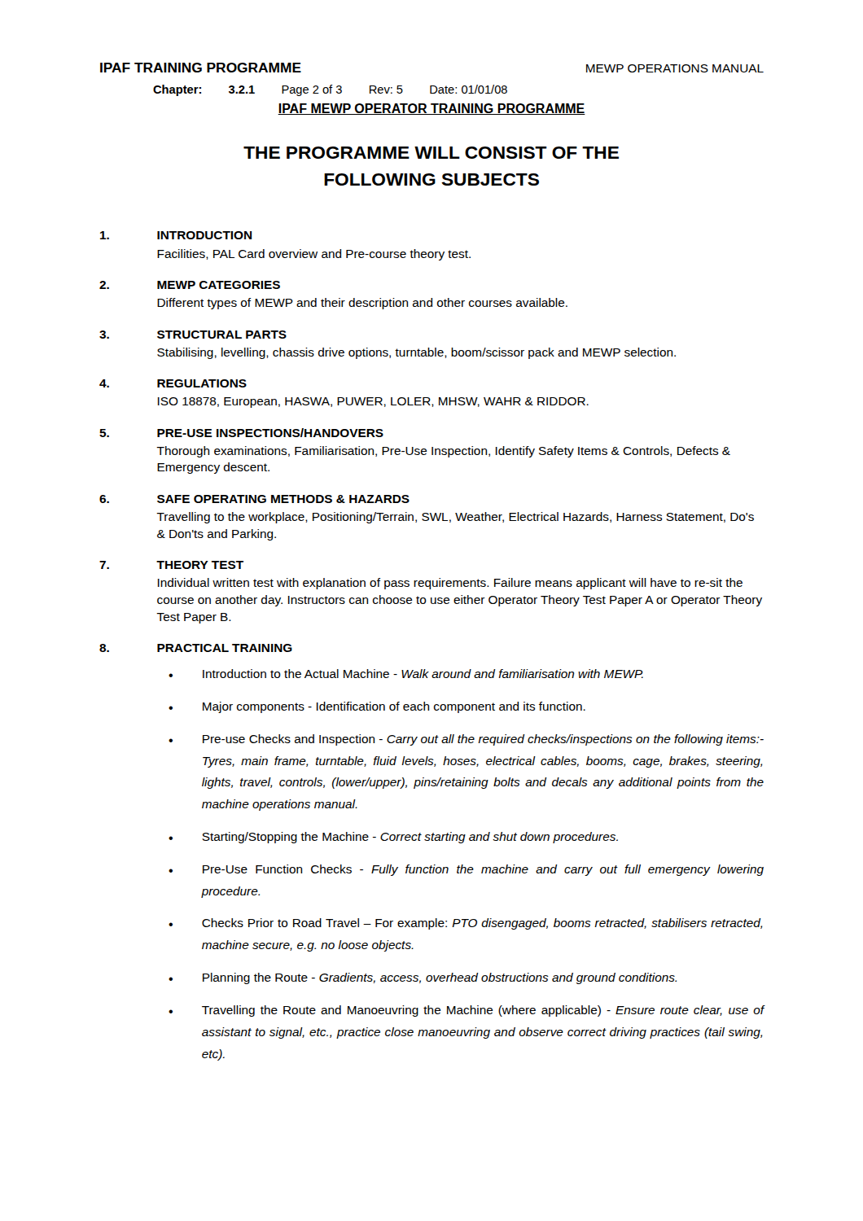IPAF TRAINING PROGRAMME MEWP OPERATIONS MANUAL
Chapter: 3.2.1 Page 2 of 3 Rev: 5 Date: 01/01/08
IPAF MEWP OPERATOR TRAINING PROGRAMME
THE PROGRAMME WILL CONSIST OF THE
FOLLOWING SUBJECTS
INTRODUCTION Facilities, PAL Card overview and Pre-course theory test.
MEWP CATEGORIES Different types of MEWP and their description and other courses available.
STRUCTURAL PARTS Stabilising, levelling, chassis drive options, turntable, boom/scissor pack and MEWP selection.
REGULATIONS ISO 18878, European, HASWA, PUWER, LOLER, MHSW, WAHR & RIDDOR.
PRE-USE INSPECTIONS/HANDOVERS Thorough examinations, Familiarisation, Pre-Use Inspection, Identify Safety Items & Controls, Defects & Emergency descent.
SAFE OPERATING METHODS & HAZARDS Travelling to the workplace, Positioning/Terrain, SWL, Weather, Electrical Hazards, Harness Statement, Do's & Don'ts and Parking.
THEORY TEST Individual written test with explanation of pass requirements. Failure means applicant will have to re-sit the course on another day. Instructors can choose to use either Operator Theory Test Paper A or Operator Theory Test Paper B.
PRACTICAL TRAINING
Introduction to the Actual Machine - Walk around and familiarisation with MEWP.
Major components - Identification of each component and its function.
Pre-use Checks and Inspection - Carry out all the required checks/inspections on the following items:- Tyres, main frame, turntable, fluid levels, hoses, electrical cables, booms, cage, brakes, steering, lights, travel, controls, (lower/upper), pins/retaining bolts and decals any additional points from the machine operations manual.
Starting/Stopping the Machine - Correct starting and shut down procedures.
Pre-Use Function Checks - Fully function the machine and carry out full emergency lowering procedure.
Checks Prior to Road Travel – For example: PTO disengaged, booms retracted, stabilisers retracted, machine secure, e.g. no loose objects.
Planning the Route - Gradients, access, overhead obstructions and ground conditions.
Travelling the Route and Manoeuvring the Machine (where applicable) - Ensure route clear, use of assistant to signal, etc., practice close manoeuvring and observe correct driving practices (tail swing, etc).